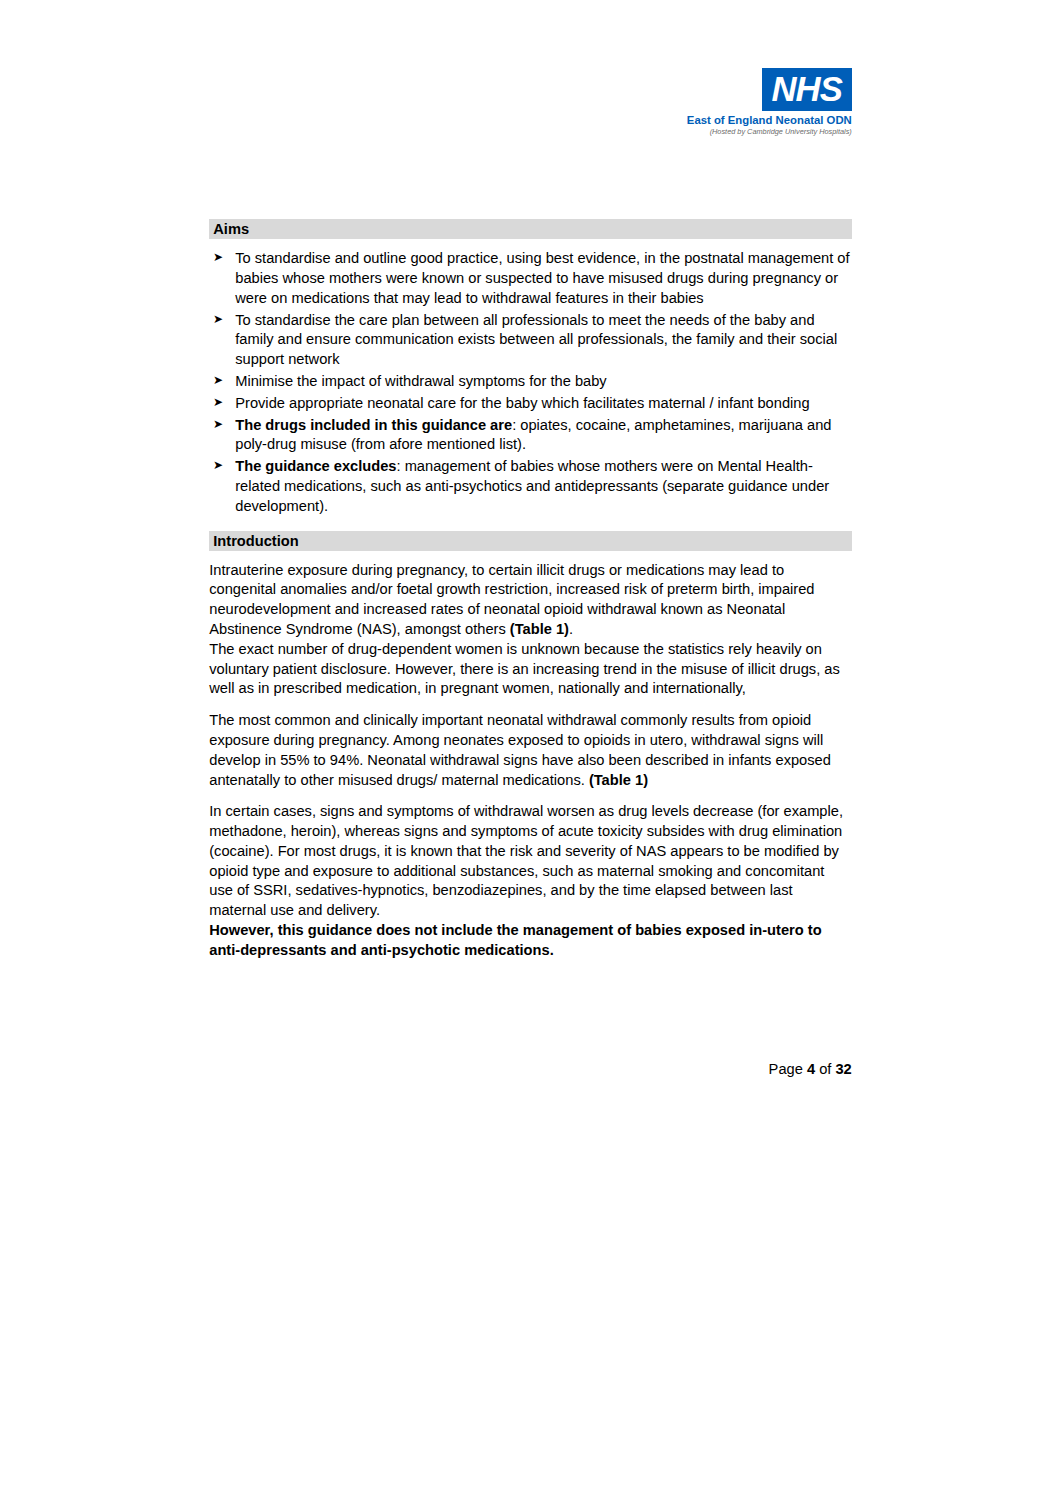NHS
East of England Neonatal ODN
(Hosted by Cambridge University Hospitals)
Aims
To standardise and outline good practice, using best evidence, in the postnatal management of babies whose mothers were known or suspected to have misused drugs during pregnancy or were on medications that may lead to withdrawal features in their babies
To standardise the care plan between all professionals to meet the needs of the baby and family and ensure communication exists between all professionals, the family and their social support network
Minimise the impact of withdrawal symptoms for the baby
Provide appropriate neonatal care for the baby which facilitates maternal / infant bonding
The drugs included in this guidance are: opiates, cocaine, amphetamines, marijuana and poly-drug misuse (from afore mentioned list).
The guidance excludes: management of babies whose mothers were on Mental Health-related medications, such as anti-psychotics and antidepressants (separate guidance under development).
Introduction
Intrauterine exposure during pregnancy, to certain illicit drugs or medications may lead to congenital anomalies and/or foetal growth restriction, increased risk of preterm birth, impaired neurodevelopment and increased rates of neonatal opioid withdrawal known as Neonatal Abstinence Syndrome (NAS), amongst others (Table 1).
The exact number of drug-dependent women is unknown because the statistics rely heavily on voluntary patient disclosure. However, there is an increasing trend in the misuse of illicit drugs, as well as in prescribed medication, in pregnant women, nationally and internationally,
The most common and clinically important neonatal withdrawal commonly results from opioid exposure during pregnancy. Among neonates exposed to opioids in utero, withdrawal signs will develop in 55% to 94%. Neonatal withdrawal signs have also been described in infants exposed antenatally to other misused drugs/ maternal medications. (Table 1)
In certain cases, signs and symptoms of withdrawal worsen as drug levels decrease (for example, methadone, heroin), whereas signs and symptoms of acute toxicity subsides with drug elimination (cocaine). For most drugs, it is known that the risk and severity of NAS appears to be modified by opioid type and exposure to additional substances, such as maternal smoking and concomitant use of SSRI, sedatives-hypnotics, benzodiazepines, and by the time elapsed between last maternal use and delivery.
However, this guidance does not include the management of babies exposed in-utero to anti-depressants and anti-psychotic medications.
Page 4 of 32